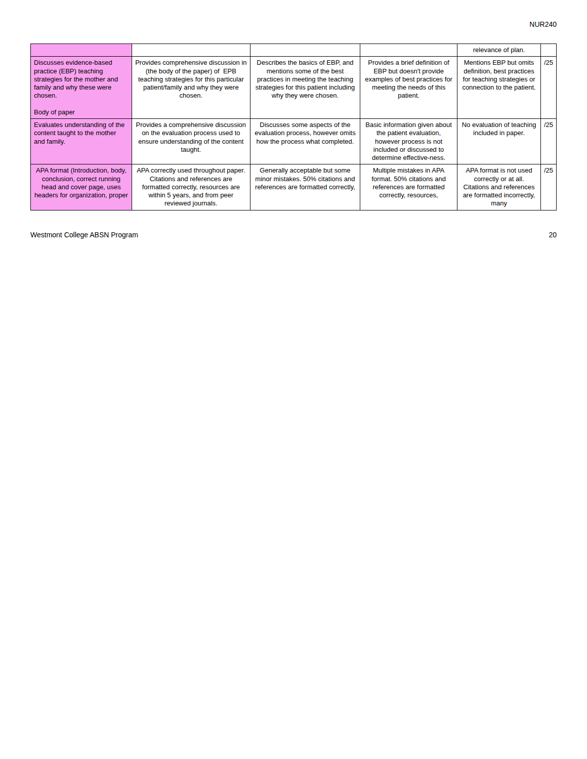NUR240
| | | | | relevance of plan. | |
| Discusses evidence-based practice (EBP) teaching strategies for the mother and family and why these were chosen. Body of paper | Provides comprehensive discussion in (the body of the paper) of EPB teaching strategies for this particular patient/family and why they were chosen. | Describes the basics of EBP, and mentions some of the best practices in meeting the teaching strategies for this patient including why they were chosen. | Provides a brief definition of EBP but doesn't provide examples of best practices for meeting the needs of this patient. | Mentions EBP but omits definition, best practices for teaching strategies or connection to the patient. | /25 |
| Evaluates understanding of the content taught to the mother and family. | Provides a comprehensive discussion on the evaluation process used to ensure understanding of the content taught. | Discusses some aspects of the evaluation process, however omits how the process what completed. | Basic information given about the patient evaluation, however process is not included or discussed to determine effective-ness. | No evaluation of teaching included in paper. | /25 |
| APA format (Introduction, body, conclusion, correct running head and cover page, uses headers for organization, proper | APA correctly used throughout paper. Citations and references are formatted correctly, resources are within 5 years, and from peer reviewed journals. | Generally acceptable but some minor mistakes. 50% citations and references are formatted correctly, | Multiple mistakes in APA format. 50% citations and references are formatted correctly, resources, | APA format is not used correctly or at all. Citations and references are formatted incorrectly, many | /25 |
Westmont College ABSN Program 20